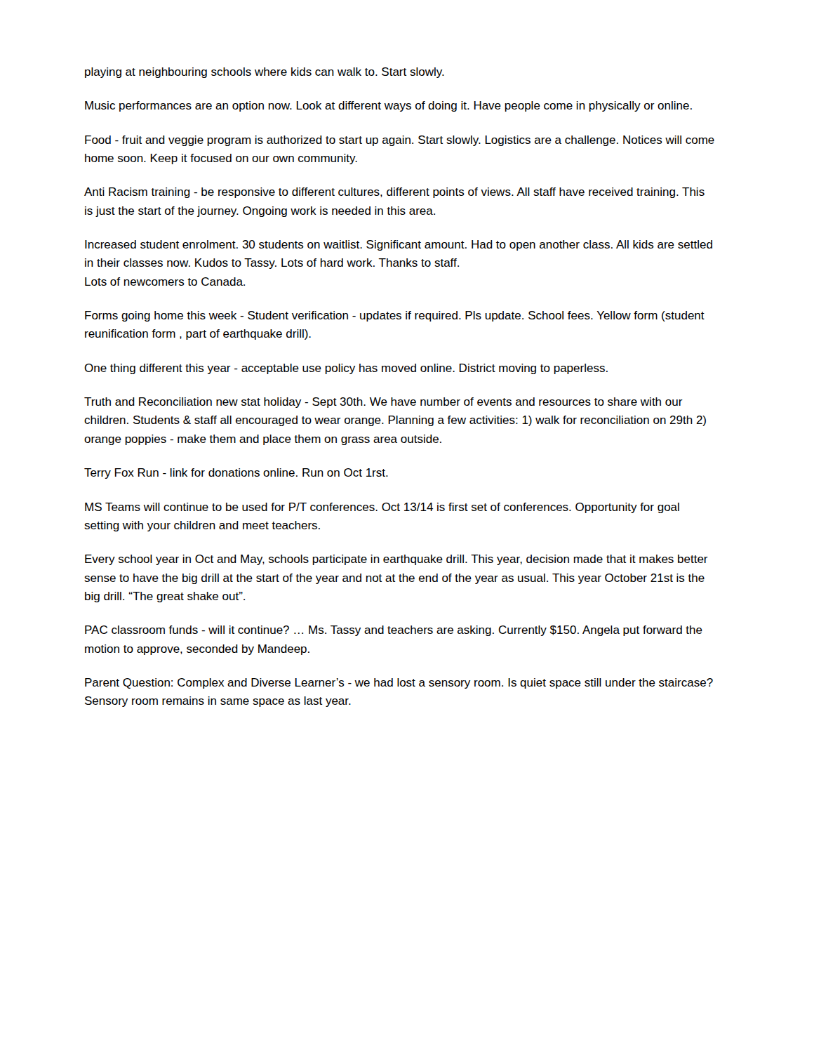playing at neighbouring schools where kids can walk to. Start slowly.
Music performances are an option now. Look at different ways of doing it. Have people come in physically or online.
Food - fruit and veggie program is authorized to start up again. Start slowly. Logistics are a challenge. Notices will come home soon. Keep it focused on our own community.
Anti Racism training - be responsive to different cultures, different points of views. All staff have received training. This is just the start of the journey. Ongoing work is needed in this area.
Increased student enrolment. 30 students on waitlist. Significant amount. Had to open another class. All kids are settled in their classes now. Kudos to Tassy. Lots of hard work. Thanks to staff.
Lots of newcomers to Canada.
Forms going home this week - Student verification - updates if required. Pls update. School fees. Yellow form (student reunification form , part of earthquake drill).
One thing different this year - acceptable use policy has moved online. District moving to paperless.
Truth and Reconciliation new stat holiday - Sept 30th. We have number of events and resources to share with our children. Students & staff all encouraged to wear orange. Planning a few activities: 1) walk for reconciliation on 29th 2) orange poppies - make them and place them on grass area outside.
Terry Fox Run - link for donations online. Run on Oct 1rst.
MS Teams will continue to be used for P/T conferences. Oct 13/14 is first set of conferences. Opportunity for goal setting with your children and meet teachers.
Every school year in Oct and May, schools participate in earthquake drill. This year, decision made that it makes better sense to have the big drill at the start of the year and not at the end of the year as usual. This year October 21st is the big drill. “The great shake out”.
PAC classroom funds - will it continue? … Ms. Tassy and teachers are asking. Currently $150. Angela put forward the motion to approve, seconded by Mandeep.
Parent Question: Complex and Diverse Learner’s - we had lost a sensory room. Is quiet space still under the staircase?
Sensory room remains in same space as last year.